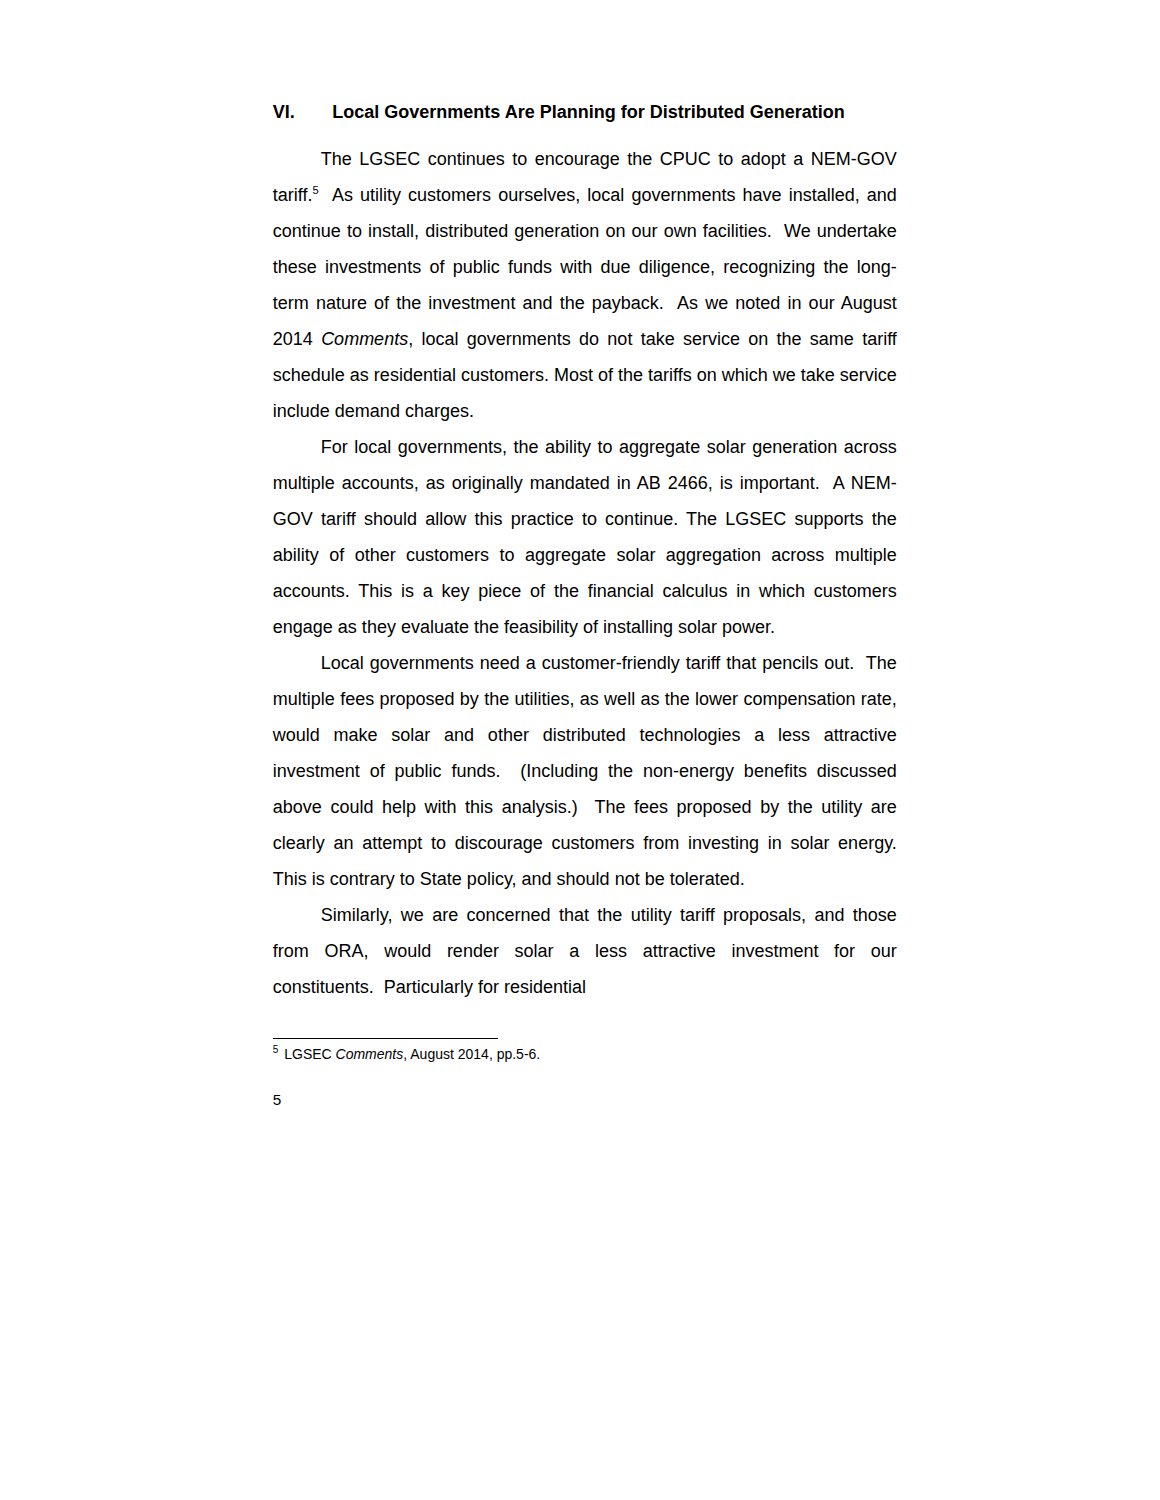VI. Local Governments Are Planning for Distributed Generation
The LGSEC continues to encourage the CPUC to adopt a NEM-GOV tariff.5 As utility customers ourselves, local governments have installed, and continue to install, distributed generation on our own facilities. We undertake these investments of public funds with due diligence, recognizing the long-term nature of the investment and the payback. As we noted in our August 2014 Comments, local governments do not take service on the same tariff schedule as residential customers. Most of the tariffs on which we take service include demand charges.
For local governments, the ability to aggregate solar generation across multiple accounts, as originally mandated in AB 2466, is important. A NEM-GOV tariff should allow this practice to continue. The LGSEC supports the ability of other customers to aggregate solar aggregation across multiple accounts. This is a key piece of the financial calculus in which customers engage as they evaluate the feasibility of installing solar power.
Local governments need a customer-friendly tariff that pencils out. The multiple fees proposed by the utilities, as well as the lower compensation rate, would make solar and other distributed technologies a less attractive investment of public funds. (Including the non-energy benefits discussed above could help with this analysis.) The fees proposed by the utility are clearly an attempt to discourage customers from investing in solar energy. This is contrary to State policy, and should not be tolerated.
Similarly, we are concerned that the utility tariff proposals, and those from ORA, would render solar a less attractive investment for our constituents. Particularly for residential
5 LGSEC Comments, August 2014, pp.5-6.
5